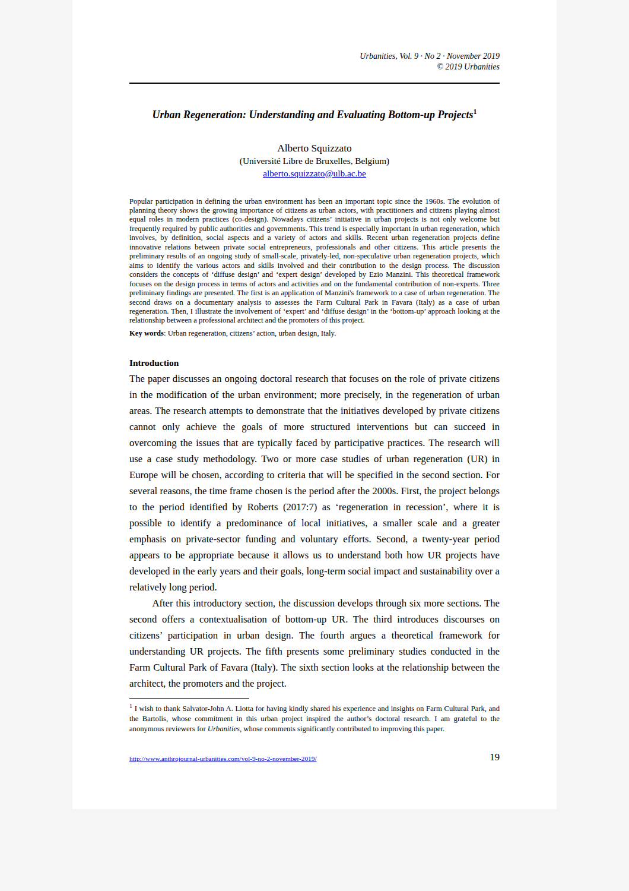Urbanities, Vol. 9 · No 2 · November 2019
© 2019 Urbanities
Urban Regeneration: Understanding and Evaluating Bottom-up Projects1
Alberto Squizzato
(Université Libre de Bruxelles, Belgium)
alberto.squizzato@ulb.ac.be
Popular participation in defining the urban environment has been an important topic since the 1960s. The evolution of planning theory shows the growing importance of citizens as urban actors, with practitioners and citizens playing almost equal roles in modern practices (co-design). Nowadays citizens’ initiative in urban projects is not only welcome but frequently required by public authorities and governments. This trend is especially important in urban regeneration, which involves, by definition, social aspects and a variety of actors and skills. Recent urban regeneration projects define innovative relations between private social entrepreneurs, professionals and other citizens. This article presents the preliminary results of an ongoing study of small-scale, privately-led, non-speculative urban regeneration projects, which aims to identify the various actors and skills involved and their contribution to the design process. The discussion considers the concepts of ‘diffuse design’ and ‘expert design’ developed by Ezio Manzini. This theoretical framework focuses on the design process in terms of actors and activities and on the fundamental contribution of non-experts. Three preliminary findings are presented. The first is an application of Manzini's framework to a case of urban regeneration. The second draws on a documentary analysis to assesses the Farm Cultural Park in Favara (Italy) as a case of urban regeneration. Then, I illustrate the involvement of ‘expert’ and ‘diffuse design’ in the ‘bottom-up’ approach looking at the relationship between a professional architect and the promoters of this project.
Key words: Urban regeneration, citizens’ action, urban design, Italy.
Introduction
The paper discusses an ongoing doctoral research that focuses on the role of private citizens in the modification of the urban environment; more precisely, in the regeneration of urban areas. The research attempts to demonstrate that the initiatives developed by private citizens cannot only achieve the goals of more structured interventions but can succeed in overcoming the issues that are typically faced by participative practices. The research will use a case study methodology. Two or more case studies of urban regeneration (UR) in Europe will be chosen, according to criteria that will be specified in the second section. For several reasons, the time frame chosen is the period after the 2000s. First, the project belongs to the period identified by Roberts (2017:7) as ‘regeneration in recession’, where it is possible to identify a predominance of local initiatives, a smaller scale and a greater emphasis on private-sector funding and voluntary efforts. Second, a twenty-year period appears to be appropriate because it allows us to understand both how UR projects have developed in the early years and their goals, long-term social impact and sustainability over a relatively long period.
After this introductory section, the discussion develops through six more sections. The second offers a contextualisation of bottom-up UR. The third introduces discourses on citizens’ participation in urban design. The fourth argues a theoretical framework for understanding UR projects. The fifth presents some preliminary studies conducted in the Farm Cultural Park of Favara (Italy). The sixth section looks at the relationship between the architect, the promoters and the project.
1 I wish to thank Salvator-John A. Liotta for having kindly shared his experience and insights on Farm Cultural Park, and the Bartolis, whose commitment in this urban project inspired the author’s doctoral research. I am grateful to the anonymous reviewers for Urbanities, whose comments significantly contributed to improving this paper.
http://www.anthrojournal-urbanities.com/vol-9-no-2-november-2019/ 19